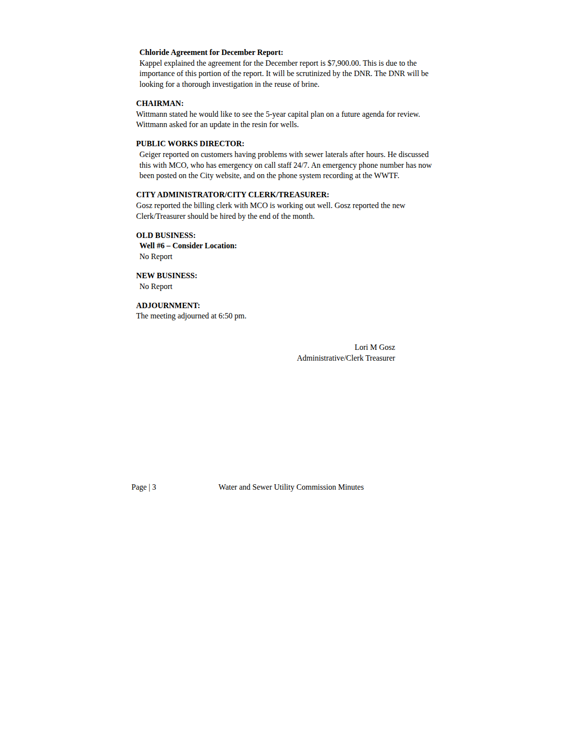Chloride Agreement for December Report:
Kappel explained the agreement for the December report is $7,900.00. This is due to the importance of this portion of the report. It will be scrutinized by the DNR. The DNR will be looking for a thorough investigation in the reuse of brine.
CHAIRMAN:
Wittmann stated he would like to see the 5-year capital plan on a future agenda for review. Wittmann asked for an update in the resin for wells.
PUBLIC WORKS DIRECTOR:
Geiger reported on customers having problems with sewer laterals after hours. He discussed this with MCO, who has emergency on call staff 24/7. An emergency phone number has now been posted on the City website, and on the phone system recording at the WWTF.
CITY ADMINISTRATOR/CITY CLERK/TREASURER:
Gosz reported the billing clerk with MCO is working out well. Gosz reported the new Clerk/Treasurer should be hired by the end of the month.
OLD BUSINESS:
Well #6 – Consider Location:
No Report
NEW BUSINESS:
No Report
ADJOURNMENT:
The meeting adjourned at 6:50 pm.
Lori M Gosz
Administrative/Clerk Treasurer
Page | 3 Water and Sewer Utility Commission Minutes